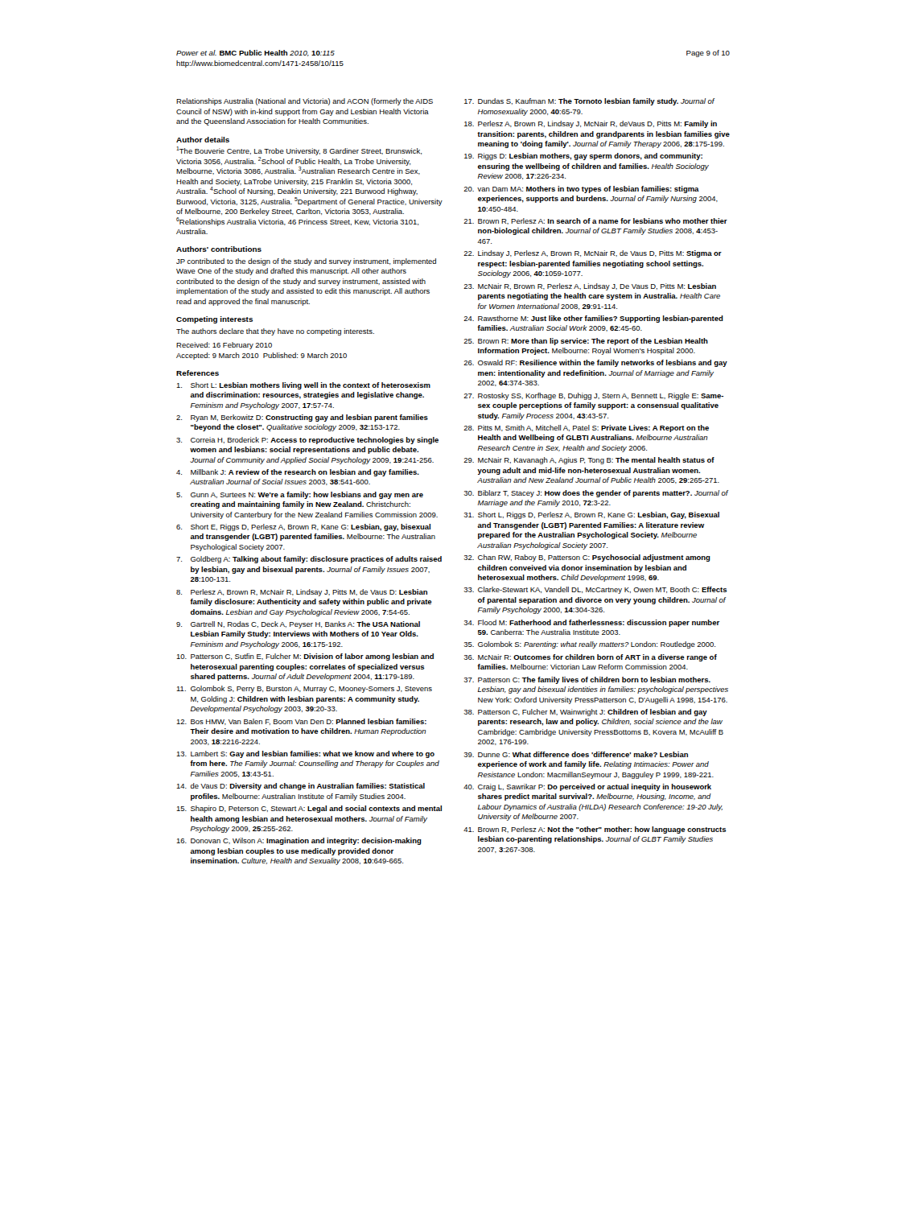Power et al. BMC Public Health 2010, 10:115
http://www.biomedcentral.com/1471-2458/10/115
Page 9 of 10
Relationships Australia (National and Victoria) and ACON (formerly the AIDS Council of NSW) with in-kind support from Gay and Lesbian Health Victoria and the Queensland Association for Health Communities.
Author details
1The Bouverie Centre, La Trobe University, 8 Gardiner Street, Brunswick, Victoria 3056, Australia. 2School of Public Health, La Trobe University, Melbourne, Victoria 3086, Australia. 3Australian Research Centre in Sex, Health and Society, LaTrobe University, 215 Franklin St, Victoria 3000, Australia. 4School of Nursing, Deakin University, 221 Burwood Highway, Burwood, Victoria, 3125, Australia. 5Department of General Practice, University of Melbourne, 200 Berkeley Street, Carlton, Victoria 3053, Australia. 6Relationships Australia Victoria, 46 Princess Street, Kew, Victoria 3101, Australia.
Authors' contributions
JP contributed to the design of the study and survey instrument, implemented Wave One of the study and drafted this manuscript. All other authors contributed to the design of the study and survey instrument, assisted with implementation of the study and assisted to edit this manuscript. All authors read and approved the final manuscript.
Competing interests
The authors declare that they have no competing interests.
Received: 16 February 2010
Accepted: 9 March 2010 Published: 9 March 2010
References
Short L: Lesbian mothers living well in the context of heterosexism and discrimination: resources, strategies and legislative change. Feminism and Psychology 2007, 17:57-74.
Ryan M, Berkowitz D: Constructing gay and lesbian parent families "beyond the closet". Qualitative sociology 2009, 32:153-172.
Correia H, Broderick P: Access to reproductive technologies by single women and lesbians: social representations and public debate. Journal of Community and Applied Social Psychology 2009, 19:241-256.
Millbank J: A review of the research on lesbian and gay families. Australian Journal of Social Issues 2003, 38:541-600.
Gunn A, Surtees N: We're a family: how lesbians and gay men are creating and maintaining family in New Zealand. Christchurch: University of Canterbury for the New Zealand Families Commission 2009.
Short E, Riggs D, Perlesz A, Brown R, Kane G: Lesbian, gay, bisexual and transgender (LGBT) parented families. Melbourne: The Australian Psychological Society 2007.
Goldberg A: Talking about family: disclosure practices of adults raised by lesbian, gay and bisexual parents. Journal of Family Issues 2007, 28:100-131.
Perlesz A, Brown R, McNair R, Lindsay J, Pitts M, de Vaus D: Lesbian family disclosure: Authenticity and safety within public and private domains. Lesbian and Gay Psychological Review 2006, 7:54-65.
Gartrell N, Rodas C, Deck A, Peyser H, Banks A: The USA National Lesbian Family Study: Interviews with Mothers of 10 Year Olds. Feminism and Psychology 2006, 16:175-192.
Patterson C, Sutfin E, Fulcher M: Division of labor among lesbian and heterosexual parenting couples: correlates of specialized versus shared patterns. Journal of Adult Development 2004, 11:179-189.
Golombok S, Perry B, Burston A, Murray C, Mooney-Somers J, Stevens M, Golding J: Children with lesbian parents: A community study. Developmental Psychology 2003, 39:20-33.
Bos HMW, Van Balen F, Boom Van Den D: Planned lesbian families: Their desire and motivation to have children. Human Reproduction 2003, 18:2216-2224.
Lambert S: Gay and lesbian families: what we know and where to go from here. The Family Journal: Counselling and Therapy for Couples and Families 2005, 13:43-51.
de Vaus D: Diversity and change in Australian families: Statistical profiles. Melbourne: Australian Institute of Family Studies 2004.
Shapiro D, Peterson C, Stewart A: Legal and social contexts and mental health among lesbian and heterosexual mothers. Journal of Family Psychology 2009, 25:255-262.
Donovan C, Wilson A: Imagination and integrity: decision-making among lesbian couples to use medically provided donor insemination. Culture, Health and Sexuality 2008, 10:649-665.
Dundas S, Kaufman M: The Tornoto lesbian family study. Journal of Homosexuality 2000, 40:65-79.
Perlesz A, Brown R, Lindsay J, McNair R, deVaus D, Pitts M: Family in transition: parents, children and grandparents in lesbian families give meaning to 'doing family'. Journal of Family Therapy 2006, 28:175-199.
Riggs D: Lesbian mothers, gay sperm donors, and community: ensuring the wellbeing of children and families. Health Sociology Review 2008, 17:226-234.
van Dam MA: Mothers in two types of lesbian families: stigma experiences, supports and burdens. Journal of Family Nursing 2004, 10:450-484.
Brown R, Perlesz A: In search of a name for lesbians who mother thier non-biological children. Journal of GLBT Family Studies 2008, 4:453-467.
Lindsay J, Perlesz A, Brown R, McNair R, de Vaus D, Pitts M: Stigma or respect: lesbian-parented families negotiating school settings. Sociology 2006, 40:1059-1077.
McNair R, Brown R, Perlesz A, Lindsay J, De Vaus D, Pitts M: Lesbian parents negotiating the health care system in Australia. Health Care for Women International 2008, 29:91-114.
Rawsthorne M: Just like other families? Supporting lesbian-parented families. Australian Social Work 2009, 62:45-60.
Brown R: More than lip service: The report of the Lesbian Health Information Project. Melbourne: Royal Women's Hospital 2000.
Oswald RF: Resilience within the family networks of lesbians and gay men: intentionality and redefinition. Journal of Marriage and Family 2002, 64:374-383.
Rostosky SS, Korfhage B, Duhigg J, Stern A, Bennett L, Riggle E: Same-sex couple perceptions of family support: a consensual qualitative study. Family Process 2004, 43:43-57.
Pitts M, Smith A, Mitchell A, Patel S: Private Lives: A Report on the Health and Wellbeing of GLBTI Australians. Melbourne Australian Research Centre in Sex, Health and Society 2006.
McNair R, Kavanagh A, Agius P, Tong B: The mental health status of young adult and mid-life non-heterosexual Australian women. Australian and New Zealand Journal of Public Health 2005, 29:265-271.
Biblarz T, Stacey J: How does the gender of parents matter?. Journal of Marriage and the Family 2010, 72:3-22.
Short L, Riggs D, Perlesz A, Brown R, Kane G: Lesbian, Gay, Bisexual and Transgender (LGBT) Parented Families: A literature review prepared for the Australian Psychological Society. Melbourne Australian Psychological Society 2007.
Chan RW, Raboy B, Patterson C: Psychosocial adjustment among children conveived via donor insemination by lesbian and heterosexual mothers. Child Development 1998, 69.
Clarke-Stewart KA, Vandell DL, McCartney K, Owen MT, Booth C: Effects of parental separation and divorce on very young children. Journal of Family Psychology 2000, 14:304-326.
Flood M: Fatherhood and fatherlessness: discussion paper number 59. Canberra: The Australia Institute 2003.
Golombok S: Parenting: what really matters? London: Routledge 2000.
McNair R: Outcomes for children born of ART in a diverse range of families. Melbourne: Victorian Law Reform Commission 2004.
Patterson C: The family lives of children born to lesbian mothers. Lesbian, gay and bisexual identities in families: psychological perspectives New York: Oxford University PressPatterson C, D'Augelli A 1998, 154-176.
Patterson C, Fulcher M, Wainwright J: Children of lesbian and gay parents: research, law and policy. Children, social science and the law Cambridge: Cambridge University PressBottoms B, Kovera M, McAuliff B 2002, 176-199.
Dunne G: What difference does 'difference' make? Lesbian experience of work and family life. Relating Intimacies: Power and Resistance London: MacmillanSeymour J, Bagguley P 1999, 189-221.
Craig L, Sawrikar P: Do perceived or actual inequity in housework shares predict marital survival?. Melbourne, Housing, Income, and Labour Dynamics of Australia (HILDA) Research Conference: 19-20 July, University of Melbourne 2007.
Brown R, Perlesz A: Not the "other" mother: how language constructs lesbian co-parenting relationships. Journal of GLBT Family Studies 2007, 3:267-308.